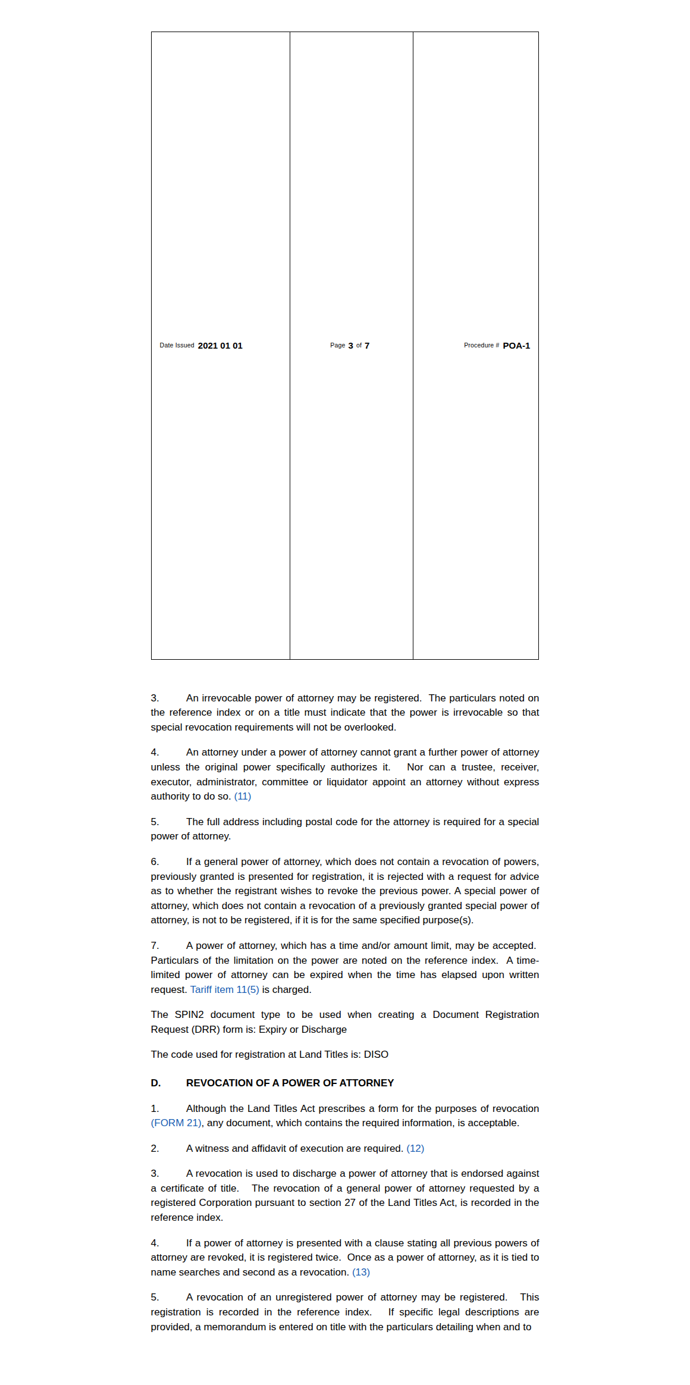Date Issued 2021 01 01
Page 3 of 7
Procedure #POA-1
3. An irrevocable power of attorney may be registered. The particulars noted on the reference index or on a title must indicate that the power is irrevocable so that special revocation requirements will not be overlooked.
4. An attorney under a power of attorney cannot grant a further power of attorney unless the original power specifically authorizes it. Nor can a trustee, receiver, executor, administrator, committee or liquidator appoint an attorney without express authority to do so. (11)
5. The full address including postal code for the attorney is required for a special power of attorney.
6. If a general power of attorney, which does not contain a revocation of powers, previously granted is presented for registration, it is rejected with a request for advice as to whether the registrant wishes to revoke the previous power. A special power of attorney, which does not contain a revocation of a previously granted special power of attorney, is not to be registered, if it is for the same specified purpose(s).
7. A power of attorney, which has a time and/or amount limit, may be accepted. Particulars of the limitation on the power are noted on the reference index. A time-limited power of attorney can be expired when the time has elapsed upon written request. Tariff item 11(5) is charged.
The SPIN2 document type to be used when creating a Document Registration Request (DRR) form is: Expiry or Discharge
The code used for registration at Land Titles is: DISO
D. REVOCATION OF A POWER OF ATTORNEY
1. Although the Land Titles Act prescribes a form for the purposes of revocation (FORM 21), any document, which contains the required information, is acceptable.
2. A witness and affidavit of execution are required. (12)
3. A revocation is used to discharge a power of attorney that is endorsed against a certificate of title. The revocation of a general power of attorney requested by a registered Corporation pursuant to section 27 of the Land Titles Act, is recorded in the reference index.
4. If a power of attorney is presented with a clause stating all previous powers of attorney are revoked, it is registered twice. Once as a power of attorney, as it is tied to name searches and second as a revocation. (13)
5. A revocation of an unregistered power of attorney may be registered. This registration is recorded in the reference index. If specific legal descriptions are provided, a memorandum is entered on title with the particulars detailing when and to